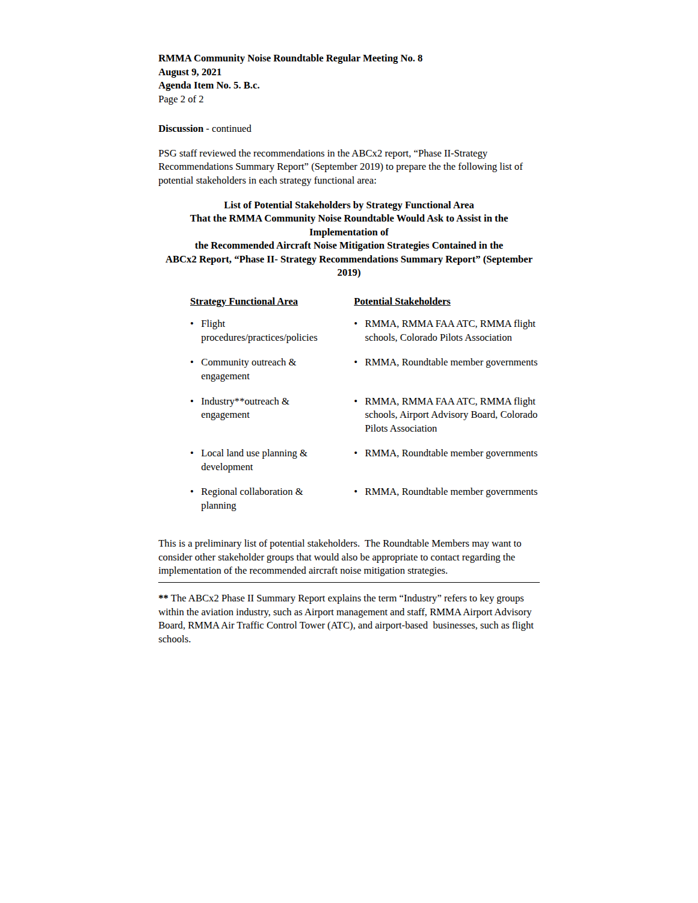RMMA Community Noise Roundtable Regular Meeting No. 8
August 9, 2021
Agenda Item No. 5. B.c.
Page 2 of 2
Discussion - continued
PSG staff reviewed the recommendations in the ABCx2 report, “Phase II-Strategy Recommendations Summary Report” (September 2019) to prepare the the following list of potential stakeholders in each strategy functional area:
List of Potential Stakeholders by Strategy Functional Area That the RMMA Community Noise Roundtable Would Ask to Assist in the Implementation of the Recommended Aircraft Noise Mitigation Strategies Contained in the ABCx2 Report, “Phase II- Strategy Recommendations Summary Report” (September 2019)
| Strategy Functional Area | Potential Stakeholders |
| --- | --- |
| Flight procedures/practices/policies | RMMA, RMMA FAA ATC, RMMA flight schools, Colorado Pilots Association |
| Community outreach & engagement | RMMA, Roundtable member governments |
| Industry**outreach & engagement | RMMA, RMMA FAA ATC, RMMA flight schools, Airport Advisory Board, Colorado Pilots Association |
| Local land use planning & development | RMMA, Roundtable member governments |
| Regional collaboration & planning | RMMA, Roundtable member governments |
This is a preliminary list of potential stakeholders. The Roundtable Members may want to consider other stakeholder groups that would also be appropriate to contact regarding the implementation of the recommended aircraft noise mitigation strategies.
** The ABCx2 Phase II Summary Report explains the term “Industry” refers to key groups within the aviation industry, such as Airport management and staff, RMMA Airport Advisory Board, RMMA Air Traffic Control Tower (ATC), and airport-based businesses, such as flight schools.